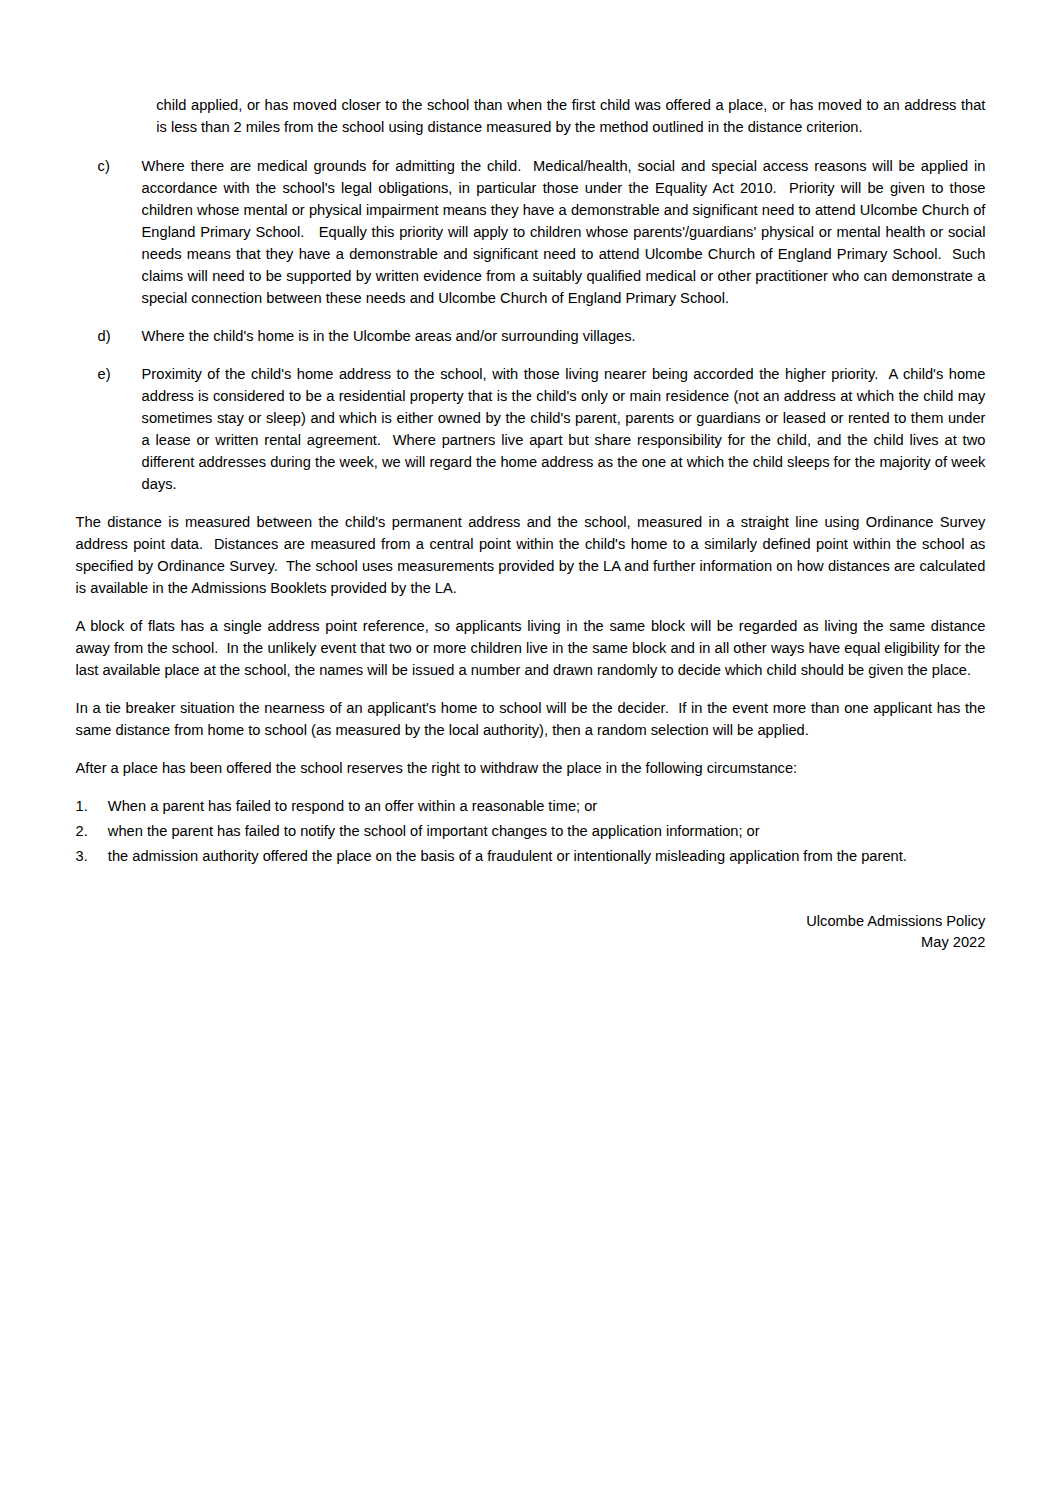child applied, or has moved closer to the school than when the first child was offered a place, or has moved to an address that is less than 2 miles from the school using distance measured by the method outlined in the distance criterion.
c)
Where there are medical grounds for admitting the child. Medical/health, social and special access reasons will be applied in accordance with the school's legal obligations, in particular those under the Equality Act 2010. Priority will be given to those children whose mental or physical impairment means they have a demonstrable and significant need to attend Ulcombe Church of England Primary School. Equally this priority will apply to children whose parents'/guardians' physical or mental health or social needs means that they have a demonstrable and significant need to attend Ulcombe Church of England Primary School. Such claims will need to be supported by written evidence from a suitably qualified medical or other practitioner who can demonstrate a special connection between these needs and Ulcombe Church of England Primary School.
d)
Where the child's home is in the Ulcombe areas and/or surrounding villages.
e)
Proximity of the child's home address to the school, with those living nearer being accorded the higher priority. A child's home address is considered to be a residential property that is the child's only or main residence (not an address at which the child may sometimes stay or sleep) and which is either owned by the child's parent, parents or guardians or leased or rented to them under a lease or written rental agreement. Where partners live apart but share responsibility for the child, and the child lives at two different addresses during the week, we will regard the home address as the one at which the child sleeps for the majority of week days.
The distance is measured between the child's permanent address and the school, measured in a straight line using Ordinance Survey address point data. Distances are measured from a central point within the child's home to a similarly defined point within the school as specified by Ordinance Survey. The school uses measurements provided by the LA and further information on how distances are calculated is available in the Admissions Booklets provided by the LA.
A block of flats has a single address point reference, so applicants living in the same block will be regarded as living the same distance away from the school. In the unlikely event that two or more children live in the same block and in all other ways have equal eligibility for the last available place at the school, the names will be issued a number and drawn randomly to decide which child should be given the place.
In a tie breaker situation the nearness of an applicant's home to school will be the decider. If in the event more than one applicant has the same distance from home to school (as measured by the local authority), then a random selection will be applied.
After a place has been offered the school reserves the right to withdraw the place in the following circumstance:
1.
When a parent has failed to respond to an offer within a reasonable time; or
2.
when the parent has failed to notify the school of important changes to the application information; or
3.
the admission authority offered the place on the basis of a fraudulent or intentionally misleading application from the parent.
Ulcombe Admissions Policy
May 2022